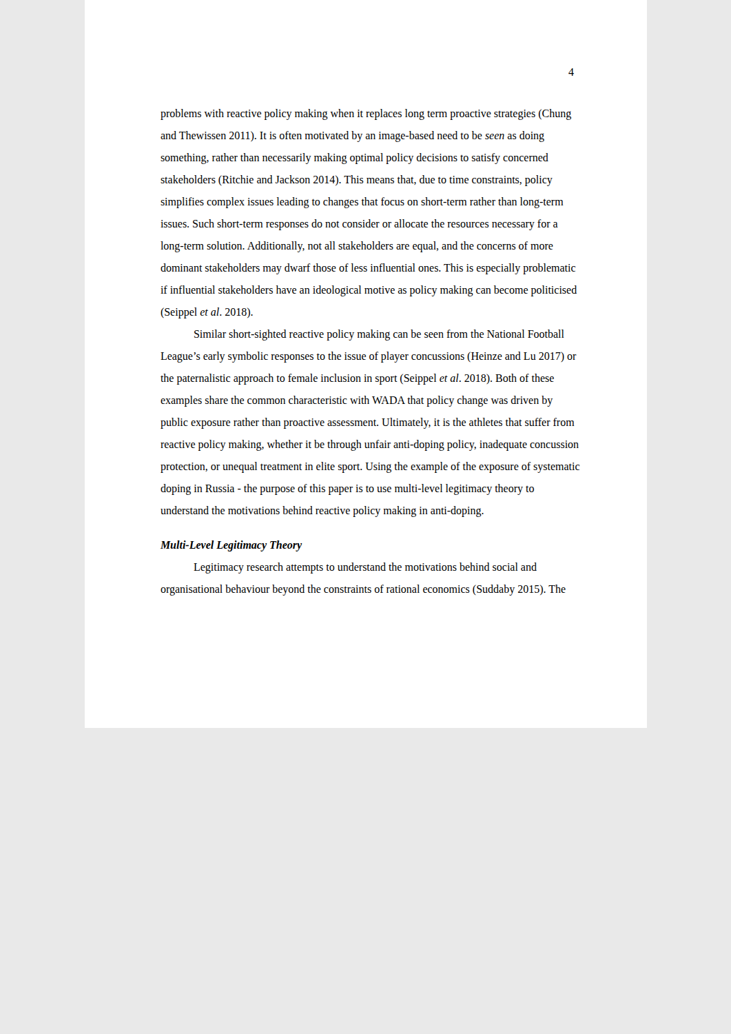4
problems with reactive policy making when it replaces long term proactive strategies (Chung and Thewissen 2011). It is often motivated by an image-based need to be seen as doing something, rather than necessarily making optimal policy decisions to satisfy concerned stakeholders (Ritchie and Jackson 2014). This means that, due to time constraints, policy simplifies complex issues leading to changes that focus on short-term rather than long-term issues. Such short-term responses do not consider or allocate the resources necessary for a long-term solution. Additionally, not all stakeholders are equal, and the concerns of more dominant stakeholders may dwarf those of less influential ones. This is especially problematic if influential stakeholders have an ideological motive as policy making can become politicised (Seippel et al. 2018).
Similar short-sighted reactive policy making can be seen from the National Football League’s early symbolic responses to the issue of player concussions (Heinze and Lu 2017) or the paternalistic approach to female inclusion in sport (Seippel et al. 2018). Both of these examples share the common characteristic with WADA that policy change was driven by public exposure rather than proactive assessment. Ultimately, it is the athletes that suffer from reactive policy making, whether it be through unfair anti-doping policy, inadequate concussion protection, or unequal treatment in elite sport. Using the example of the exposure of systematic doping in Russia - the purpose of this paper is to use multi-level legitimacy theory to understand the motivations behind reactive policy making in anti-doping.
Multi-Level Legitimacy Theory
Legitimacy research attempts to understand the motivations behind social and organisational behaviour beyond the constraints of rational economics (Suddaby 2015). The